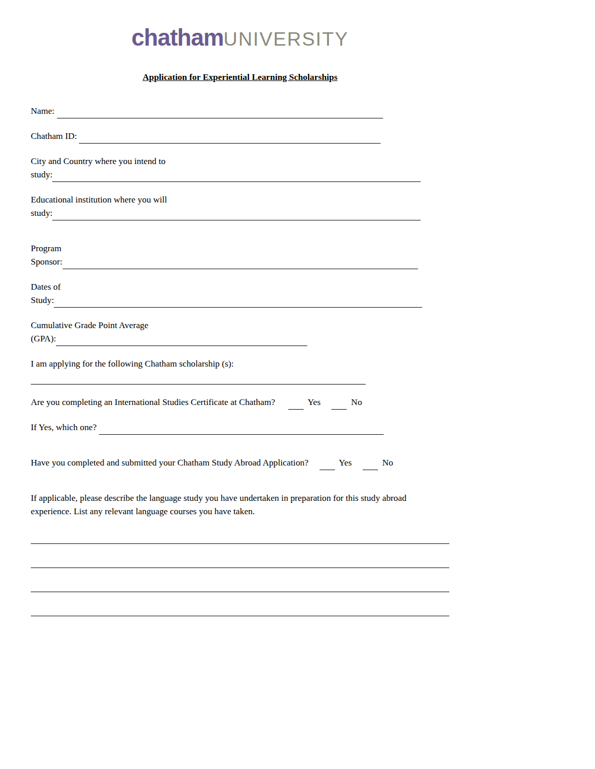chatham UNIVERSITY
Application for Experiential Learning Scholarships
Name:
Chatham ID:
City and Country where you intend to
study:
Educational institution where you will
study:
Program
Sponsor:
Dates of
Study:
Cumulative Grade Point Average
(GPA):
I am applying for the following Chatham scholarship (s):
Are you completing an International Studies Certificate at Chatham? Yes No
If Yes, which one?
Have you completed and submitted your Chatham Study Abroad Application? Yes No
If applicable, please describe the language study you have undertaken in preparation for this study abroad experience. List any relevant language courses you have taken.